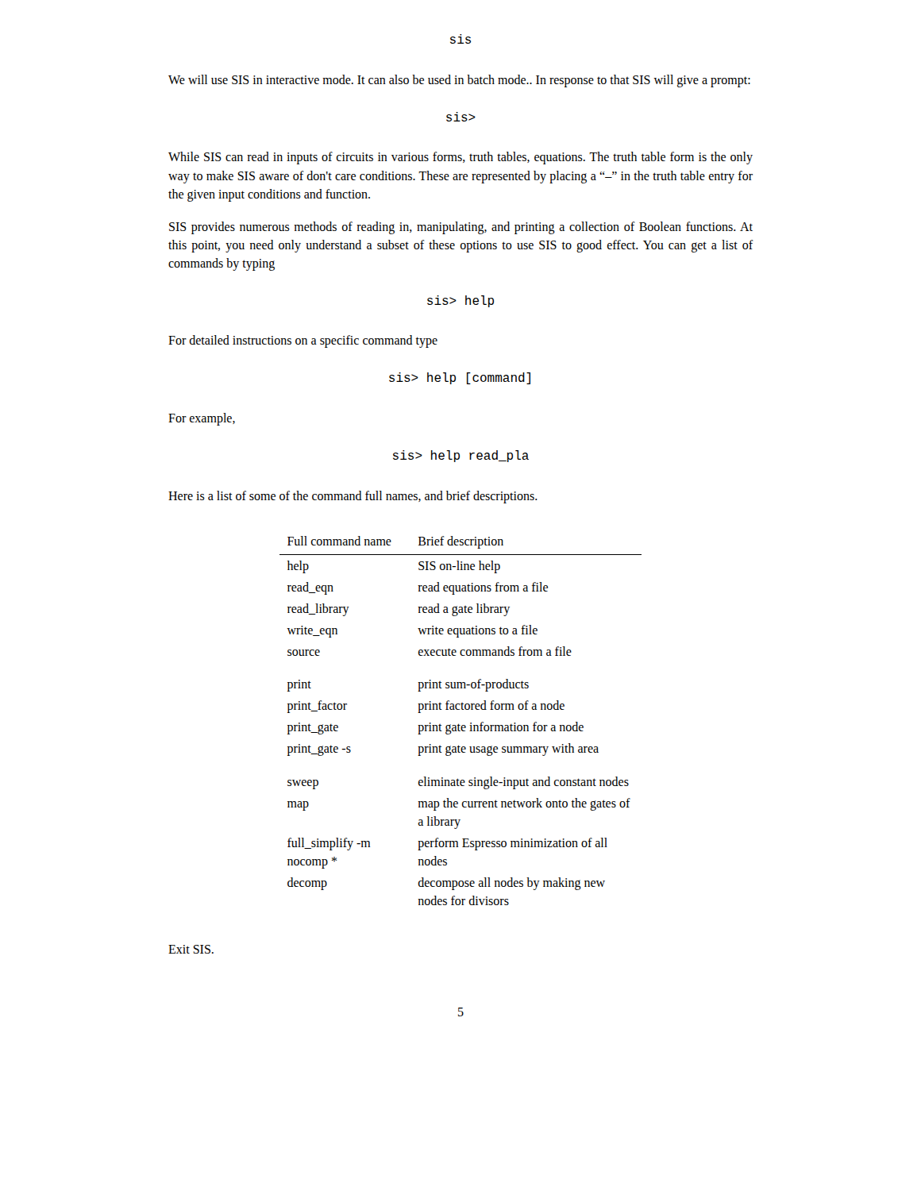sis
We will use SIS in interactive mode. It can also be used in batch mode.. In response to that SIS will give a prompt:
sis>
While SIS can read in inputs of circuits in various forms, truth tables, equations. The truth table form is the only way to make SIS aware of don't care conditions. These are represented by placing a “–” in the truth table entry for the given input conditions and function.
SIS provides numerous methods of reading in, manipulating, and printing a collection of Boolean functions. At this point, you need only understand a subset of these options to use SIS to good effect. You can get a list of commands by typing
sis> help
For detailed instructions on a specific command type
sis> help [command]
For example,
sis> help read_pla
Here is a list of some of the command full names, and brief descriptions.
| Full command name | Brief description |
| --- | --- |
| help | SIS on-line help |
| read_eqn | read equations from a file |
| read_library | read a gate library |
| write_eqn | write equations to a file |
| source | execute commands from a file |
| print | print sum-of-products |
| print_factor | print factored form of a node |
| print_gate | print gate information for a node |
| print_gate -s | print gate usage summary with area |
| sweep | eliminate single-input and constant nodes |
| map | map the current network onto the gates of a library |
| full_simplify -m nocomp * | perform Espresso minimization of all nodes |
| decomp | decompose all nodes by making new nodes for divisors |
Exit SIS.
5